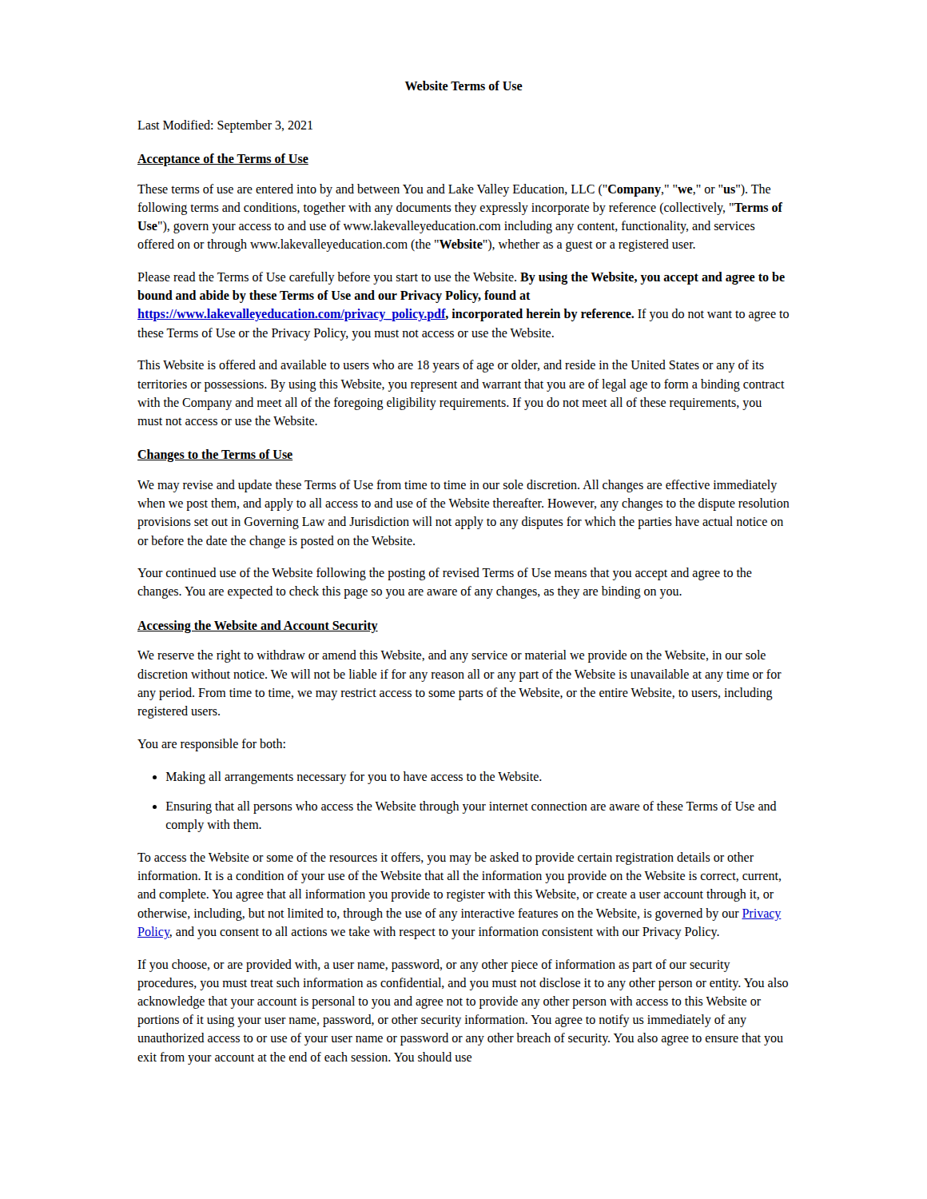Website Terms of Use
Last Modified: September 3, 2021
Acceptance of the Terms of Use
These terms of use are entered into by and between You and Lake Valley Education, LLC ("Company," "we," or "us"). The following terms and conditions, together with any documents they expressly incorporate by reference (collectively, "Terms of Use"), govern your access to and use of www.lakevalleyeducation.com including any content, functionality, and services offered on or through www.lakevalleyeducation.com (the "Website"), whether as a guest or a registered user.
Please read the Terms of Use carefully before you start to use the Website. By using the Website, you accept and agree to be bound and abide by these Terms of Use and our Privacy Policy, found at https://www.lakevalleyeducation.com/privacy_policy.pdf, incorporated herein by reference. If you do not want to agree to these Terms of Use or the Privacy Policy, you must not access or use the Website.
This Website is offered and available to users who are 18 years of age or older, and reside in the United States or any of its territories or possessions. By using this Website, you represent and warrant that you are of legal age to form a binding contract with the Company and meet all of the foregoing eligibility requirements. If you do not meet all of these requirements, you must not access or use the Website.
Changes to the Terms of Use
We may revise and update these Terms of Use from time to time in our sole discretion. All changes are effective immediately when we post them, and apply to all access to and use of the Website thereafter. However, any changes to the dispute resolution provisions set out in Governing Law and Jurisdiction will not apply to any disputes for which the parties have actual notice on or before the date the change is posted on the Website.
Your continued use of the Website following the posting of revised Terms of Use means that you accept and agree to the changes. You are expected to check this page so you are aware of any changes, as they are binding on you.
Accessing the Website and Account Security
We reserve the right to withdraw or amend this Website, and any service or material we provide on the Website, in our sole discretion without notice. We will not be liable if for any reason all or any part of the Website is unavailable at any time or for any period. From time to time, we may restrict access to some parts of the Website, or the entire Website, to users, including registered users.
You are responsible for both:
Making all arrangements necessary for you to have access to the Website.
Ensuring that all persons who access the Website through your internet connection are aware of these Terms of Use and comply with them.
To access the Website or some of the resources it offers, you may be asked to provide certain registration details or other information. It is a condition of your use of the Website that all the information you provide on the Website is correct, current, and complete. You agree that all information you provide to register with this Website, or create a user account through it, or otherwise, including, but not limited to, through the use of any interactive features on the Website, is governed by our Privacy Policy, and you consent to all actions we take with respect to your information consistent with our Privacy Policy.
If you choose, or are provided with, a user name, password, or any other piece of information as part of our security procedures, you must treat such information as confidential, and you must not disclose it to any other person or entity. You also acknowledge that your account is personal to you and agree not to provide any other person with access to this Website or portions of it using your user name, password, or other security information. You agree to notify us immediately of any unauthorized access to or use of your user name or password or any other breach of security. You also agree to ensure that you exit from your account at the end of each session. You should use